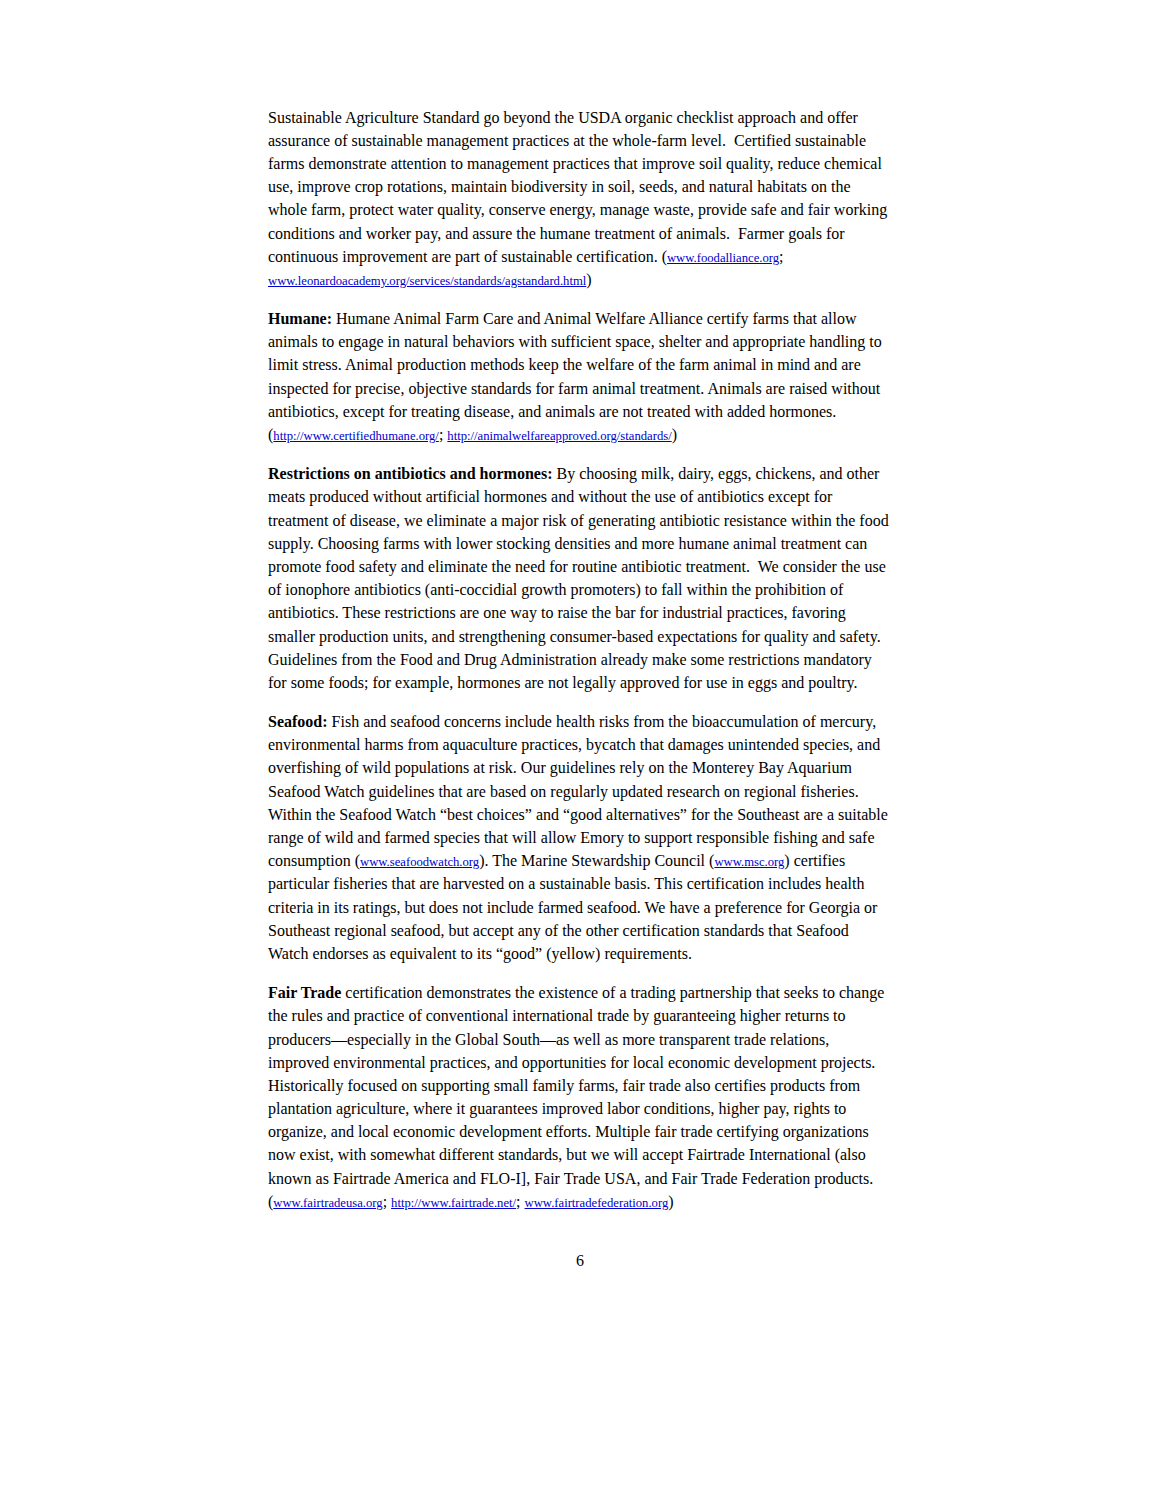Sustainable Agriculture Standard go beyond the USDA organic checklist approach and offer assurance of sustainable management practices at the whole-farm level. Certified sustainable farms demonstrate attention to management practices that improve soil quality, reduce chemical use, improve crop rotations, maintain biodiversity in soil, seeds, and natural habitats on the whole farm, protect water quality, conserve energy, manage waste, provide safe and fair working conditions and worker pay, and assure the humane treatment of animals. Farmer goals for continuous improvement are part of sustainable certification. (www.foodalliance.org; www.leonardoacademy.org/services/standards/agstandard.html)
Humane: Humane Animal Farm Care and Animal Welfare Alliance certify farms that allow animals to engage in natural behaviors with sufficient space, shelter and appropriate handling to limit stress. Animal production methods keep the welfare of the farm animal in mind and are inspected for precise, objective standards for farm animal treatment. Animals are raised without antibiotics, except for treating disease, and animals are not treated with added hormones. (http://www.certifiedhumane.org/; http://animalwelfareapproved.org/standards/)
Restrictions on antibiotics and hormones: By choosing milk, dairy, eggs, chickens, and other meats produced without artificial hormones and without the use of antibiotics except for treatment of disease, we eliminate a major risk of generating antibiotic resistance within the food supply. Choosing farms with lower stocking densities and more humane animal treatment can promote food safety and eliminate the need for routine antibiotic treatment. We consider the use of ionophore antibiotics (anti-coccidial growth promoters) to fall within the prohibition of antibiotics. These restrictions are one way to raise the bar for industrial practices, favoring smaller production units, and strengthening consumer-based expectations for quality and safety. Guidelines from the Food and Drug Administration already make some restrictions mandatory for some foods; for example, hormones are not legally approved for use in eggs and poultry.
Seafood: Fish and seafood concerns include health risks from the bioaccumulation of mercury, environmental harms from aquaculture practices, bycatch that damages unintended species, and overfishing of wild populations at risk. Our guidelines rely on the Monterey Bay Aquarium Seafood Watch guidelines that are based on regularly updated research on regional fisheries. Within the Seafood Watch “best choices” and “good alternatives” for the Southeast are a suitable range of wild and farmed species that will allow Emory to support responsible fishing and safe consumption (www.seafoodwatch.org). The Marine Stewardship Council (www.msc.org) certifies particular fisheries that are harvested on a sustainable basis. This certification includes health criteria in its ratings, but does not include farmed seafood. We have a preference for Georgia or Southeast regional seafood, but accept any of the other certification standards that Seafood Watch endorses as equivalent to its “good” (yellow) requirements.
Fair Trade certification demonstrates the existence of a trading partnership that seeks to change the rules and practice of conventional international trade by guaranteeing higher returns to producers—especially in the Global South—as well as more transparent trade relations, improved environmental practices, and opportunities for local economic development projects. Historically focused on supporting small family farms, fair trade also certifies products from plantation agriculture, where it guarantees improved labor conditions, higher pay, rights to organize, and local economic development efforts. Multiple fair trade certifying organizations now exist, with somewhat different standards, but we will accept Fairtrade International (also known as Fairtrade America and FLO-I], Fair Trade USA, and Fair Trade Federation products. (www.fairtradeusa.org; http://www.fairtrade.net/; www.fairtradefederation.org)
6